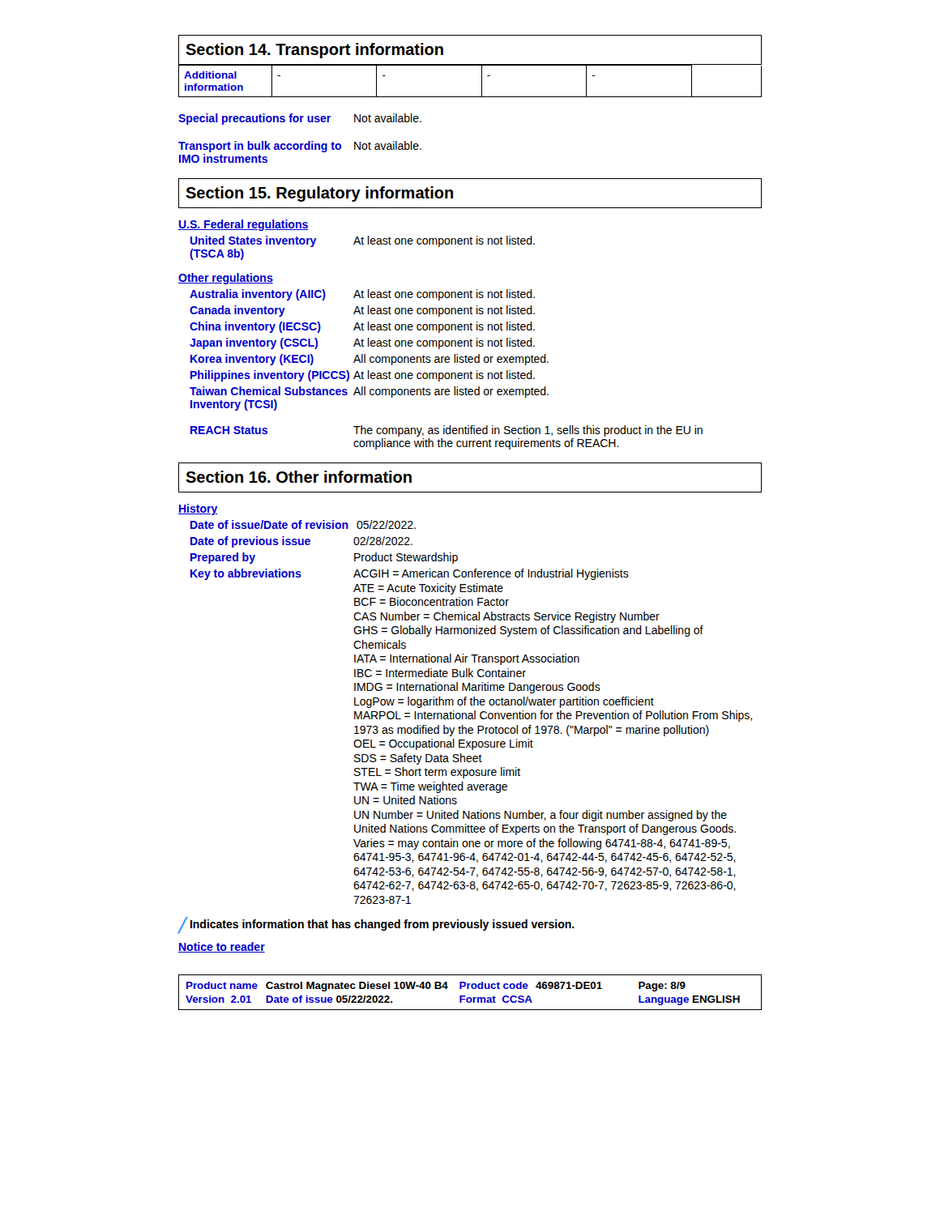Section 14. Transport information
| Additional information | - | - | - | - | |
| Special precautions for user | Not available. |
| Transport in bulk according to IMO instruments | Not available. |
Section 15. Regulatory information
U.S. Federal regulations
| United States inventory (TSCA 8b) | At least one component is not listed. |
Other regulations
| Australia inventory (AIIC) | At least one component is not listed. |
| Canada inventory | At least one component is not listed. |
| China inventory (IECSC) | At least one component is not listed. |
| Japan inventory (CSCL) | At least one component is not listed. |
| Korea inventory (KECI) | All components are listed or exempted. |
| Philippines inventory (PICCS) | At least one component is not listed. |
| Taiwan Chemical Substances Inventory (TCSI) | All components are listed or exempted. |
| REACH Status | The company, as identified in Section 1, sells this product in the EU in compliance with the current requirements of REACH. |
Section 16. Other information
History
| Date of issue/Date of revision | 05/22/2022. |
| Date of previous issue | 02/28/2022. |
| Prepared by | Product Stewardship |
| Key to abbreviations | ACGIH = American Conference of Industrial Hygienists ATE = Acute Toxicity Estimate BCF = Bioconcentration Factor CAS Number = Chemical Abstracts Service Registry Number GHS = Globally Harmonized System of Classification and Labelling of Chemicals IATA = International Air Transport Association IBC = Intermediate Bulk Container IMDG = International Maritime Dangerous Goods LogPow = logarithm of the octanol/water partition coefficient MARPOL = International Convention for the Prevention of Pollution From Ships, 1973 as modified by the Protocol of 1978. ("Marpol" = marine pollution) OEL = Occupational Exposure Limit SDS = Safety Data Sheet STEL = Short term exposure limit TWA = Time weighted average UN = United Nations UN Number = United Nations Number, a four digit number assigned by the United Nations Committee of Experts on the Transport of Dangerous Goods. Varies = may contain one or more of the following 64741-88-4, 64741-89-5, 64741-95-3, 64741-96-4, 64742-01-4, 64742-44-5, 64742-45-6, 64742-52-5, 64742-53-6, 64742-54-7, 64742-55-8, 64742-56-9, 64742-57-0, 64742-58-1, 64742-62-7, 64742-63-8, 64742-65-0, 64742-70-7, 72623-85-9, 72623-86-0, 72623-87-1 |
╱ Indicates information that has changed from previously issued version.
Notice to reader
| Product name | Castrol Magnatec Diesel 10W-40 B4 | Product code | 469871-DE01 | Page: 8/9 |
| Version 2.01 | Date of issue 05/22/2022. | Format CCSA | | Language ENGLISH |